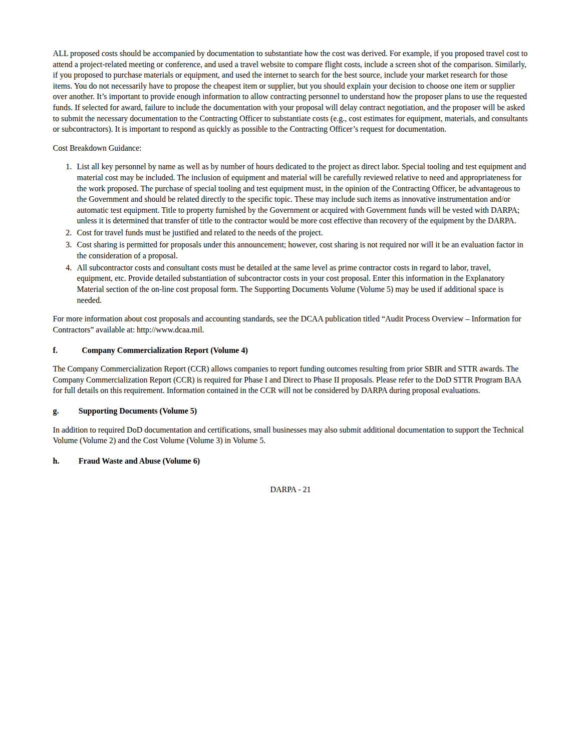ALL proposed costs should be accompanied by documentation to substantiate how the cost was derived. For example, if you proposed travel cost to attend a project-related meeting or conference, and used a travel website to compare flight costs, include a screen shot of the comparison. Similarly, if you proposed to purchase materials or equipment, and used the internet to search for the best source, include your market research for those items. You do not necessarily have to propose the cheapest item or supplier, but you should explain your decision to choose one item or supplier over another. It’s important to provide enough information to allow contracting personnel to understand how the proposer plans to use the requested funds. If selected for award, failure to include the documentation with your proposal will delay contract negotiation, and the proposer will be asked to submit the necessary documentation to the Contracting Officer to substantiate costs (e.g., cost estimates for equipment, materials, and consultants or subcontractors). It is important to respond as quickly as possible to the Contracting Officer’s request for documentation.
Cost Breakdown Guidance:
List all key personnel by name as well as by number of hours dedicated to the project as direct labor. Special tooling and test equipment and material cost may be included. The inclusion of equipment and material will be carefully reviewed relative to need and appropriateness for the work proposed. The purchase of special tooling and test equipment must, in the opinion of the Contracting Officer, be advantageous to the Government and should be related directly to the specific topic. These may include such items as innovative instrumentation and/or automatic test equipment. Title to property furnished by the Government or acquired with Government funds will be vested with DARPA; unless it is determined that transfer of title to the contractor would be more cost effective than recovery of the equipment by the DARPA.
Cost for travel funds must be justified and related to the needs of the project.
Cost sharing is permitted for proposals under this announcement; however, cost sharing is not required nor will it be an evaluation factor in the consideration of a proposal.
All subcontractor costs and consultant costs must be detailed at the same level as prime contractor costs in regard to labor, travel, equipment, etc. Provide detailed substantiation of subcontractor costs in your cost proposal. Enter this information in the Explanatory Material section of the on-line cost proposal form. The Supporting Documents Volume (Volume 5) may be used if additional space is needed.
For more information about cost proposals and accounting standards, see the DCAA publication titled “Audit Process Overview – Information for Contractors” available at: http://www.dcaa.mil.
f. Company Commercialization Report (Volume 4)
The Company Commercialization Report (CCR) allows companies to report funding outcomes resulting from prior SBIR and STTR awards. The Company Commercialization Report (CCR) is required for Phase I and Direct to Phase II proposals. Please refer to the DoD STTR Program BAA for full details on this requirement. Information contained in the CCR will not be considered by DARPA during proposal evaluations.
g. Supporting Documents (Volume 5)
In addition to required DoD documentation and certifications, small businesses may also submit additional documentation to support the Technical Volume (Volume 2) and the Cost Volume (Volume 3) in Volume 5.
h. Fraud Waste and Abuse (Volume 6)
DARPA - 21